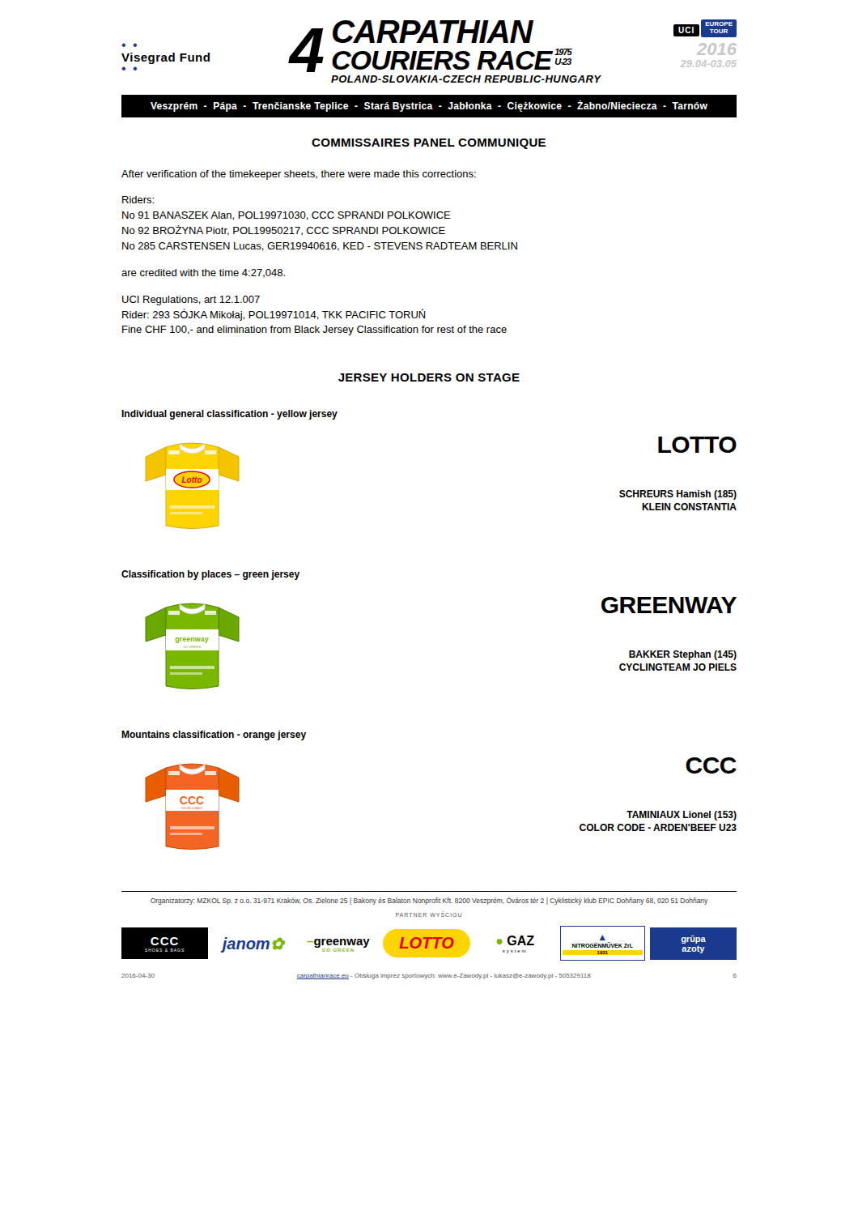• •
Visegrad Fund
• •
4
CARPATHIAN
COURIERS RACE1975
U-23
POLAND-SLOVAKIA-CZECH REPUBLIC-HUNGARY
UCI EUROPE
TOUR
201629.04-03.05
Veszprém - Pápa - Trenčianske Teplice - Stará Bystrica - Jabłonka - Ciężkowice - Żabno/Nieciecza - Tarnów
COMMISSAIRES PANEL COMMUNIQUE
After verification of the timekeeper sheets, there were made this corrections:
Riders:
No 91 BANASZEK Alan, POL19971030, CCC SPRANDI POLKOWICE
No 92 BROŻYNA Piotr, POL19950217, CCC SPRANDI POLKOWICE
No 285 CARSTENSEN Lucas, GER19940616, KED - STEVENS RADTEAM BERLIN
are credited with the time 4:27,048.
UCI Regulations, art 12.1.007
Rider: 293 SÓJKA Mikołaj, POL19971014, TKK PACIFIC TORUŃ
Fine CHF 100,- and elimination from Black Jersey Classification for rest of the race
JERSEY HOLDERS ON STAGE
Individual general classification - yellow jersey
Lotto
LOTTO
SCHREURS Hamish (185)
KLEIN CONSTANTIA
Classification by places – green jersey
greenway GO GREEN
GREENWAY
BAKKER Stephan (145)
CYCLINGTEAM JO PIELS
Mountains classification - orange jersey
CCC SHOES & BAGS
CCC
TAMINIAUX Lionel (153)
COLOR CODE - ARDEN'BEEF U23
Organizatorzy: MZKOL Sp. z o.o. 31-971 Kraków, Os. Zielone 25 | Bakony és Balaton Nonprofit Kft. 8200 Veszprém, Óváros tér 2 | Cyklistický klub EPIC Dohňany 68, 020 51 Dohňany
PARTNER WYŚCIGU
CCCSHOES & BAGS
janom✿
–greenwayGO GREEN
LOTTO
● GAZsystem
▲
NITROGÉNMŰVEK ZrL1931
grūpa
azoty
2016-04-30
carpathianrace.eu - Obsługa imprez sportowych: www.e-Zawody.pl - lukasz@e-zawody.pl - 505329118
6